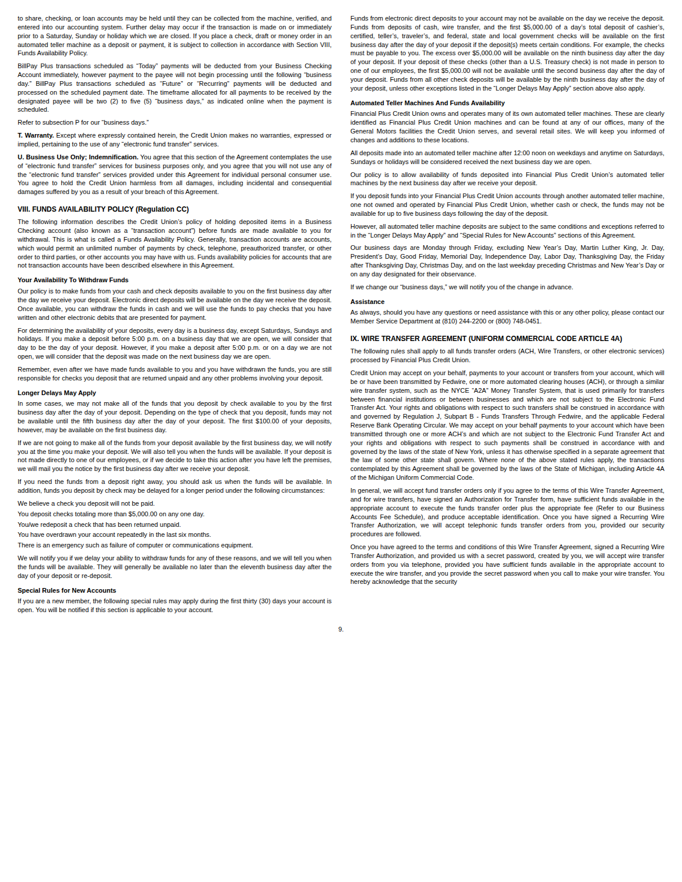to share, checking, or loan accounts may be held until they can be collected from the machine, verified, and entered into our accounting system. Further delay may occur if the transaction is made on or immediately prior to a Saturday, Sunday or holiday which we are closed. If you place a check, draft or money order in an automated teller machine as a deposit or payment, it is subject to collection in accordance with Section VIII, Funds Availability Policy.
BillPay Plus transactions scheduled as “Today” payments will be deducted from your Business Checking Account immediately, however payment to the payee will not begin processing until the following “business day.” BillPay Plus transactions scheduled as “Future” or “Recurring” payments will be deducted and processed on the scheduled payment date. The timeframe allocated for all payments to be received by the designated payee will be two (2) to five (5) “business days,” as indicated online when the payment is scheduled.
Refer to subsection P for our “business days.”
T. Warranty. Except where expressly contained herein, the Credit Union makes no warranties, expressed or implied, pertaining to the use of any “electronic fund transfer” services.
U. Business Use Only; Indemnification. You agree that this section of the Agreement contemplates the use of “electronic fund transfer” services for business purposes only, and you agree that you will not use any of the “electronic fund transfer” services provided under this Agreement for individual personal consumer use. You agree to hold the Credit Union harmless from all damages, including incidental and consequential damages suffered by you as a result of your breach of this Agreement.
VIII. FUNDS AVAILABILITY POLICY (Regulation CC)
The following information describes the Credit Union’s policy of holding deposited items in a Business Checking account (also known as a “transaction account”) before funds are made available to you for withdrawal. This is what is called a Funds Availability Policy. Generally, transaction accounts are accounts, which would permit an unlimited number of payments by check, telephone, preauthorized transfer, or other order to third parties, or other accounts you may have with us. Funds availability policies for accounts that are not transaction accounts have been described elsewhere in this Agreement.
Your Availability To Withdraw Funds
Our policy is to make funds from your cash and check deposits available to you on the first business day after the day we receive your deposit. Electronic direct deposits will be available on the day we receive the deposit. Once available, you can withdraw the funds in cash and we will use the funds to pay checks that you have written and other electronic debits that are presented for payment.
For determining the availability of your deposits, every day is a business day, except Saturdays, Sundays and holidays. If you make a deposit before 5:00 p.m. on a business day that we are open, we will consider that day to be the day of your deposit. However, if you make a deposit after 5:00 p.m. or on a day we are not open, we will consider that the deposit was made on the next business day we are open.
Remember, even after we have made funds available to you and you have withdrawn the funds, you are still responsible for checks you deposit that are returned unpaid and any other problems involving your deposit.
Longer Delays May Apply
In some cases, we may not make all of the funds that you deposit by check available to you by the first business day after the day of your deposit. Depending on the type of check that you deposit, funds may not be available until the fifth business day after the day of your deposit. The first $100.00 of your deposits, however, may be available on the first business day.
If we are not going to make all of the funds from your deposit available by the first business day, we will notify you at the time you make your deposit. We will also tell you when the funds will be available. If your deposit is not made directly to one of our employees, or if we decide to take this action after you have left the premises, we will mail you the notice by the first business day after we receive your deposit.
If you need the funds from a deposit right away, you should ask us when the funds will be available. In addition, funds you deposit by check may be delayed for a longer period under the following circumstances:
We believe a check you deposit will not be paid.
You deposit checks totaling more than $5,000.00 on any one day.
You/we redeposit a check that has been returned unpaid.
You have overdrawn your account repeatedly in the last six months.
There is an emergency such as failure of computer or communications equipment.
We will notify you if we delay your ability to withdraw funds for any of these reasons, and we will tell you when the funds will be available. They will generally be available no later than the eleventh business day after the day of your deposit or re-deposit.
Special Rules for New Accounts
If you are a new member, the following special rules may apply during the first thirty (30) days your account is open. You will be notified if this section is applicable to your account.
Funds from electronic direct deposits to your account may not be available on the day we receive the deposit. Funds from deposits of cash, wire transfer, and the first $5,000.00 of a day’s total deposit of cashier’s, certified, teller’s, traveler’s, and federal, state and local government checks will be available on the first business day after the day of your deposit if the deposit(s) meets certain conditions. For example, the checks must be payable to you. The excess over $5,000.00 will be available on the ninth business day after the day of your deposit. If your deposit of these checks (other than a U.S. Treasury check) is not made in person to one of our employees, the first $5,000.00 will not be available until the second business day after the day of your deposit. Funds from all other check deposits will be available by the ninth business day after the day of your deposit, unless other exceptions listed in the “Longer Delays May Apply” section above also apply.
Automated Teller Machines And Funds Availability
Financial Plus Credit Union owns and operates many of its own automated teller machines. These are clearly identified as Financial Plus Credit Union machines and can be found at any of our offices, many of the General Motors facilities the Credit Union serves, and several retail sites. We will keep you informed of changes and additions to these locations.
All deposits made into an automated teller machine after 12:00 noon on weekdays and anytime on Saturdays, Sundays or holidays will be considered received the next business day we are open.
Our policy is to allow availability of funds deposited into Financial Plus Credit Union’s automated teller machines by the next business day after we receive your deposit.
If you deposit funds into your Financial Plus Credit Union accounts through another automated teller machine, one not owned and operated by Financial Plus Credit Union, whether cash or check, the funds may not be available for up to five business days following the day of the deposit.
However, all automated teller machine deposits are subject to the same conditions and exceptions referred to in the “Longer Delays May Apply” and “Special Rules for New Accounts” sections of this Agreement.
Our business days are Monday through Friday, excluding New Year’s Day, Martin Luther King, Jr. Day, President’s Day, Good Friday, Memorial Day, Independence Day, Labor Day, Thanksgiving Day, the Friday after Thanksgiving Day, Christmas Day, and on the last weekday preceding Christmas and New Year’s Day or on any day designated for their observance.
If we change our “business days,” we will notify you of the change in advance.
Assistance
As always, should you have any questions or need assistance with this or any other policy, please contact our Member Service Department at (810) 244-2200 or (800) 748-0451.
IX. WIRE TRANSFER AGREEMENT (UNIFORM COMMERCIAL CODE ARTICLE 4A)
The following rules shall apply to all funds transfer orders (ACH, Wire Transfers, or other electronic services) processed by Financial Plus Credit Union.
Credit Union may accept on your behalf, payments to your account or transfers from your account, which will be or have been transmitted by Fedwire, one or more automated clearing houses (ACH), or through a similar wire transfer system, such as the NYCE “A2A” Money Transfer System, that is used primarily for transfers between financial institutions or between businesses and which are not subject to the Electronic Fund Transfer Act. Your rights and obligations with respect to such transfers shall be construed in accordance with and governed by Regulation J, Subpart B - Funds Transfers Through Fedwire, and the applicable Federal Reserve Bank Operating Circular. We may accept on your behalf payments to your account which have been transmitted through one or more ACH’s and which are not subject to the Electronic Fund Transfer Act and your rights and obligations with respect to such payments shall be construed in accordance with and governed by the laws of the state of New York, unless it has otherwise specified in a separate agreement that the law of some other state shall govern. Where none of the above stated rules apply, the transactions contemplated by this Agreement shall be governed by the laws of the State of Michigan, including Article 4A of the Michigan Uniform Commercial Code.
In general, we will accept fund transfer orders only if you agree to the terms of this Wire Transfer Agreement, and for wire transfers, have signed an Authorization for Transfer form, have sufficient funds available in the appropriate account to execute the funds transfer order plus the appropriate fee (Refer to our Business Accounts Fee Schedule), and produce acceptable identification. Once you have signed a Recurring Wire Transfer Authorization, we will accept telephonic funds transfer orders from you, provided our security procedures are followed.
Once you have agreed to the terms and conditions of this Wire Transfer Agreement, signed a Recurring Wire Transfer Authorization, and provided us with a secret password, created by you, we will accept wire transfer orders from you via telephone, provided you have sufficient funds available in the appropriate account to execute the wire transfer, and you provide the secret password when you call to make your wire transfer. You hereby acknowledge that the security
9.